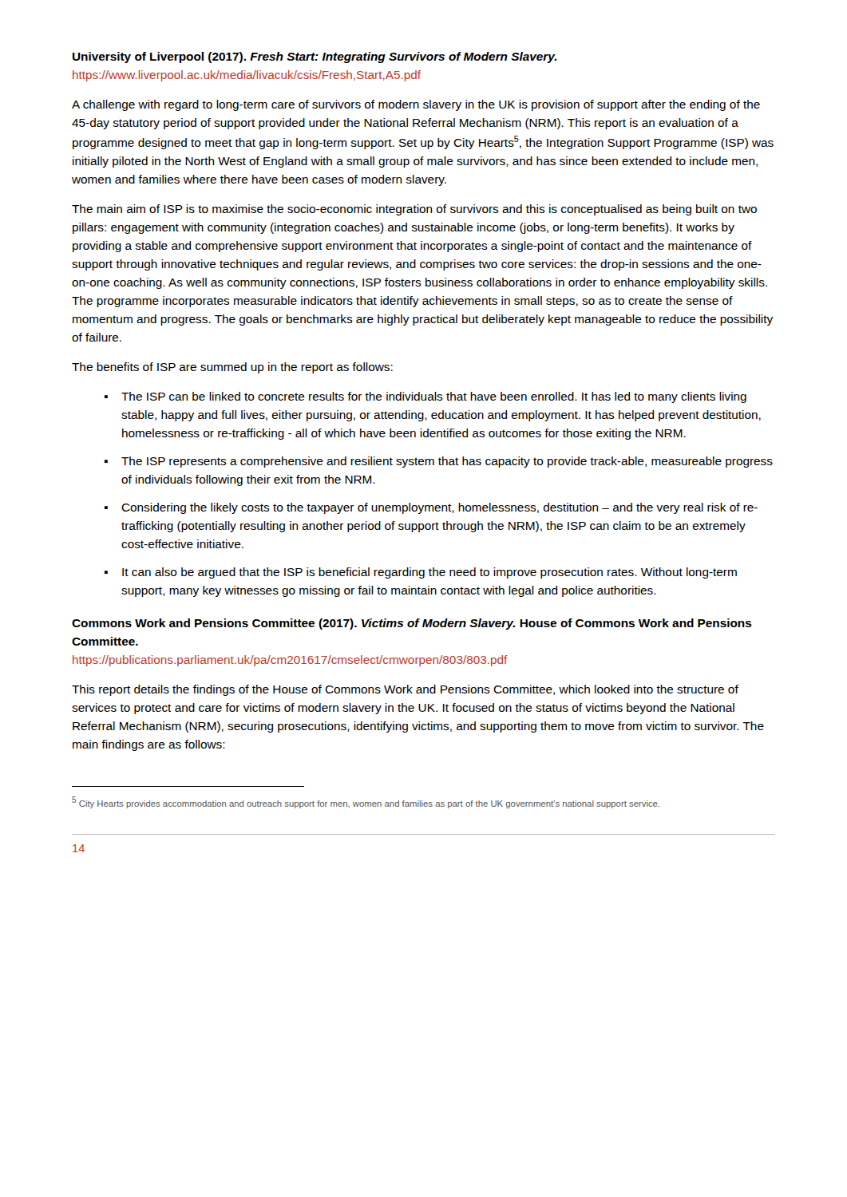University of Liverpool (2017). Fresh Start: Integrating Survivors of Modern Slavery.
https://www.liverpool.ac.uk/media/livacuk/csis/Fresh,Start,A5.pdf
A challenge with regard to long-term care of survivors of modern slavery in the UK is provision of support after the ending of the 45-day statutory period of support provided under the National Referral Mechanism (NRM). This report is an evaluation of a programme designed to meet that gap in long-term support. Set up by City Hearts5, the Integration Support Programme (ISP) was initially piloted in the North West of England with a small group of male survivors, and has since been extended to include men, women and families where there have been cases of modern slavery.
The main aim of ISP is to maximise the socio-economic integration of survivors and this is conceptualised as being built on two pillars: engagement with community (integration coaches) and sustainable income (jobs, or long-term benefits). It works by providing a stable and comprehensive support environment that incorporates a single-point of contact and the maintenance of support through innovative techniques and regular reviews, and comprises two core services: the drop-in sessions and the one-on-one coaching. As well as community connections, ISP fosters business collaborations in order to enhance employability skills. The programme incorporates measurable indicators that identify achievements in small steps, so as to create the sense of momentum and progress. The goals or benchmarks are highly practical but deliberately kept manageable to reduce the possibility of failure.
The benefits of ISP are summed up in the report as follows:
The ISP can be linked to concrete results for the individuals that have been enrolled. It has led to many clients living stable, happy and full lives, either pursuing, or attending, education and employment. It has helped prevent destitution, homelessness or re-trafficking - all of which have been identified as outcomes for those exiting the NRM.
The ISP represents a comprehensive and resilient system that has capacity to provide track-able, measureable progress of individuals following their exit from the NRM.
Considering the likely costs to the taxpayer of unemployment, homelessness, destitution – and the very real risk of re-trafficking (potentially resulting in another period of support through the NRM), the ISP can claim to be an extremely cost-effective initiative.
It can also be argued that the ISP is beneficial regarding the need to improve prosecution rates. Without long-term support, many key witnesses go missing or fail to maintain contact with legal and police authorities.
Commons Work and Pensions Committee (2017). Victims of Modern Slavery. House of Commons Work and Pensions Committee.
https://publications.parliament.uk/pa/cm201617/cmselect/cmworpen/803/803.pdf
This report details the findings of the House of Commons Work and Pensions Committee, which looked into the structure of services to protect and care for victims of modern slavery in the UK. It focused on the status of victims beyond the National Referral Mechanism (NRM), securing prosecutions, identifying victims, and supporting them to move from victim to survivor. The main findings are as follows:
5 City Hearts provides accommodation and outreach support for men, women and families as part of the UK government’s national support service.
14